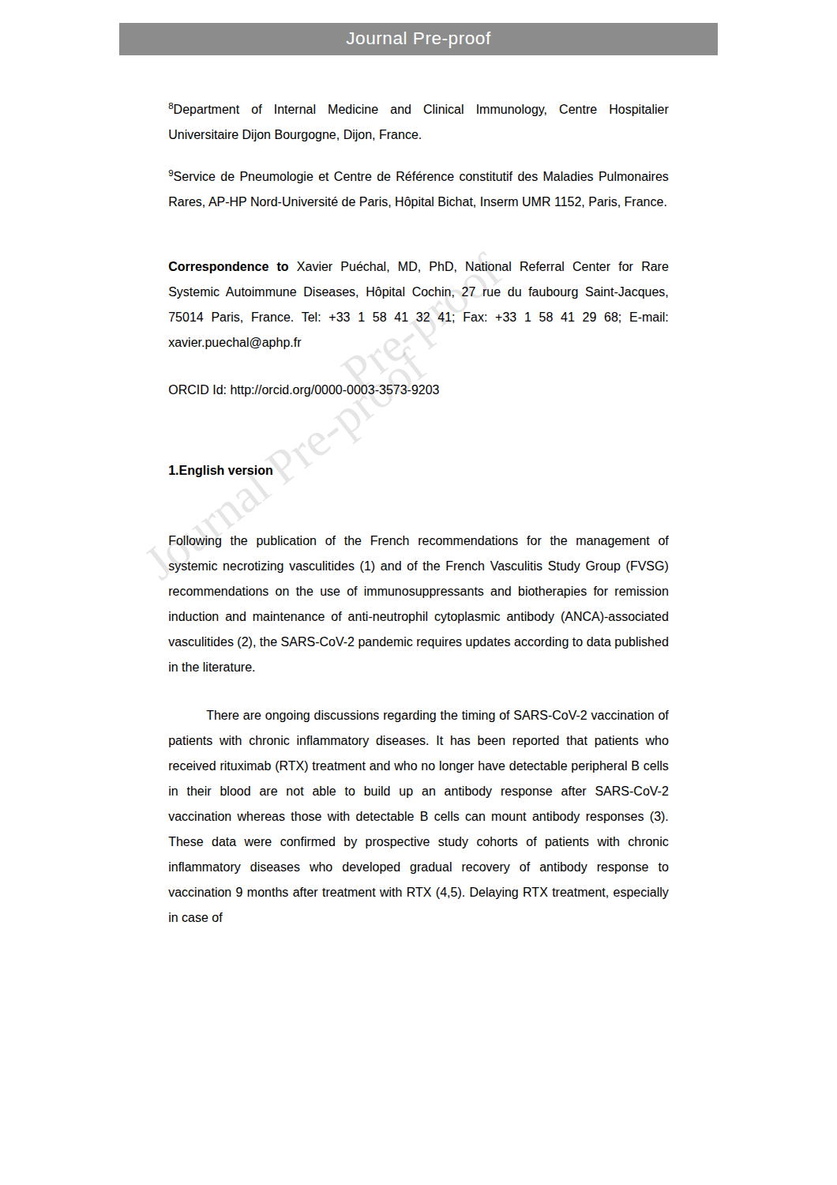Journal Pre-proof
Pre-proof
Journal Pre-proof
8Department of Internal Medicine and Clinical Immunology, Centre Hospitalier Universitaire Dijon Bourgogne, Dijon, France.
9Service de Pneumologie et Centre de Référence constitutif des Maladies Pulmonaires Rares, AP-HP Nord-Université de Paris, Hôpital Bichat, Inserm UMR 1152, Paris, France.
Correspondence to Xavier Puéchal, MD, PhD, National Referral Center for Rare Systemic Autoimmune Diseases, Hôpital Cochin, 27 rue du faubourg Saint-Jacques, 75014 Paris, France. Tel: +33 1 58 41 32 41; Fax: +33 1 58 41 29 68; E-mail: xavier.puechal@aphp.fr
ORCID Id: http://orcid.org/0000-0003-3573-9203
1.English version
Following the publication of the French recommendations for the management of systemic necrotizing vasculitides (1) and of the French Vasculitis Study Group (FVSG) recommendations on the use of immunosuppressants and biotherapies for remission induction and maintenance of anti-neutrophil cytoplasmic antibody (ANCA)-associated vasculitides (2), the SARS-CoV-2 pandemic requires updates according to data published in the literature.
There are ongoing discussions regarding the timing of SARS-CoV-2 vaccination of patients with chronic inflammatory diseases. It has been reported that patients who received rituximab (RTX) treatment and who no longer have detectable peripheral B cells in their blood are not able to build up an antibody response after SARS-CoV-2 vaccination whereas those with detectable B cells can mount antibody responses (3). These data were confirmed by prospective study cohorts of patients with chronic inflammatory diseases who developed gradual recovery of antibody response to vaccination 9 months after treatment with RTX (4,5). Delaying RTX treatment, especially in case of